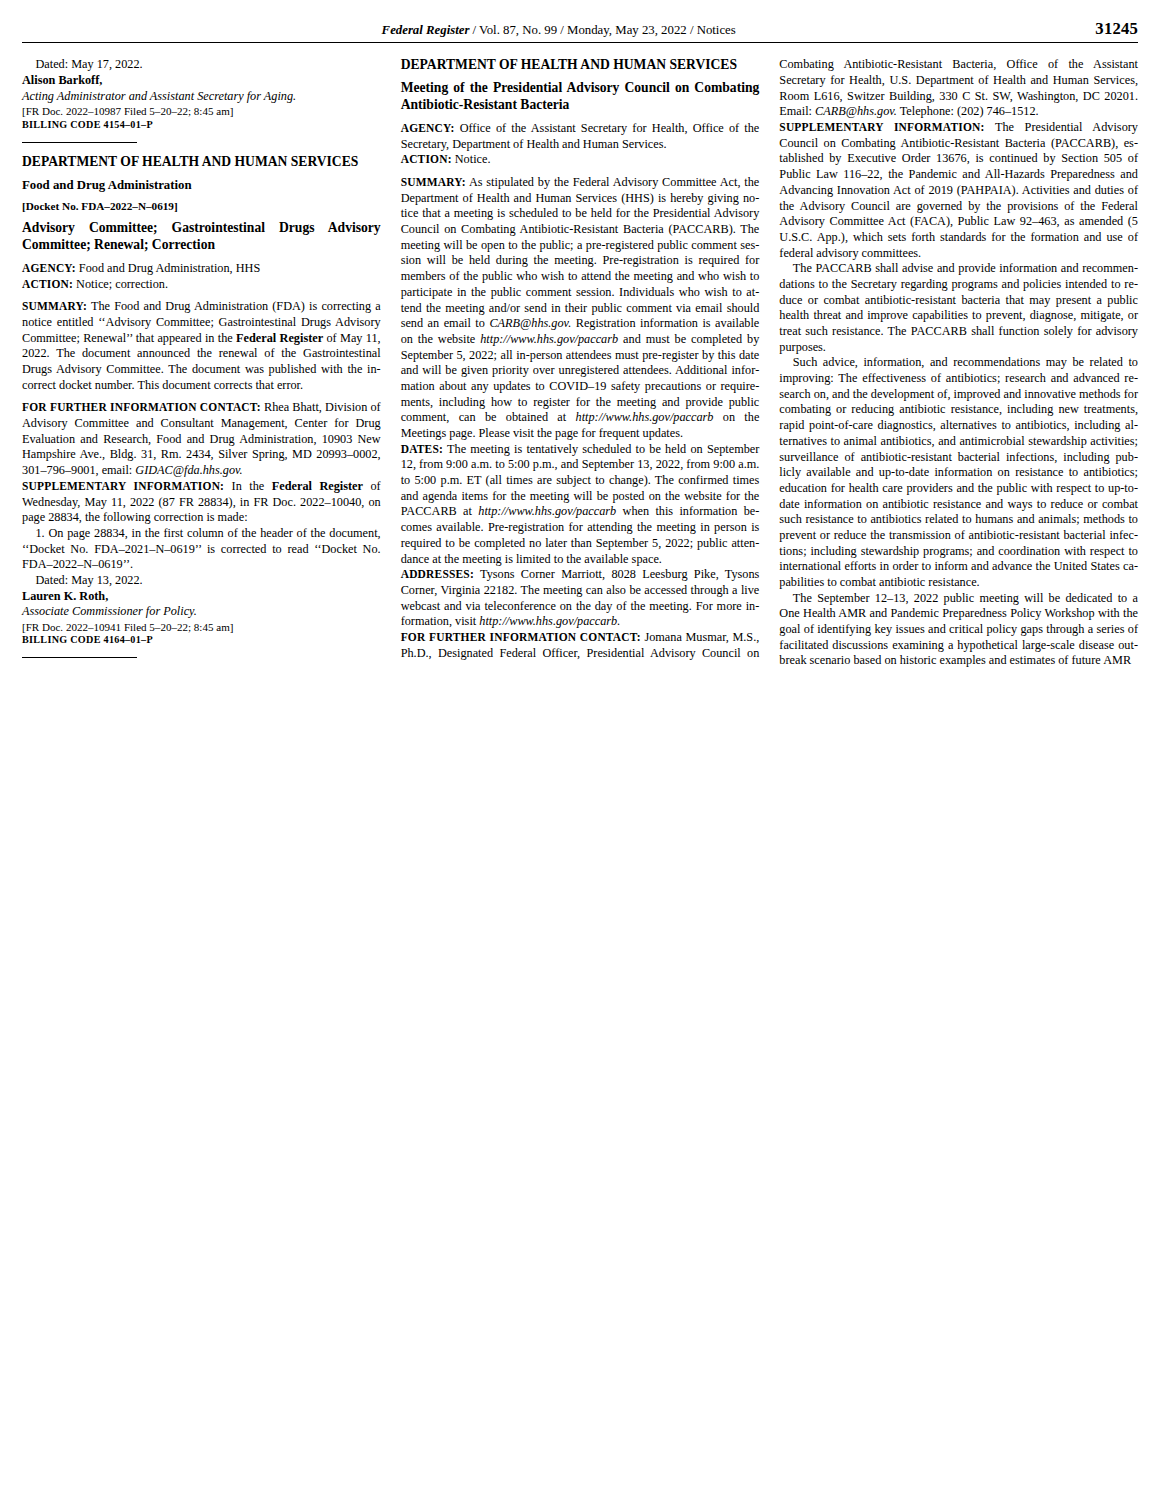Federal Register / Vol. 87, No. 99 / Monday, May 23, 2022 / Notices
31245
Dated: May 17, 2022.
Alison Barkoff,
Acting Administrator and Assistant Secretary for Aging.
[FR Doc. 2022–10987 Filed 5–20–22; 8:45 am]
BILLING CODE 4154–01–P
DEPARTMENT OF HEALTH AND HUMAN SERVICES
Food and Drug Administration
[Docket No. FDA–2022–N–0619]
Advisory Committee; Gastrointestinal Drugs Advisory Committee; Renewal; Correction
AGENCY: Food and Drug Administration, HHS
ACTION: Notice; correction.
SUMMARY: The Food and Drug Administration (FDA) is correcting a notice entitled ‘‘Advisory Committee; Gastrointestinal Drugs Advisory Committee; Renewal’’ that appeared in the Federal Register of May 11, 2022. The document announced the renewal of the Gastrointestinal Drugs Advisory Committee. The document was published with the incorrect docket number. This document corrects that error.
FOR FURTHER INFORMATION CONTACT: Rhea Bhatt, Division of Advisory Committee and Consultant Management, Center for Drug Evaluation and Research, Food and Drug Administration, 10903 New Hampshire Ave., Bldg. 31, Rm. 2434, Silver Spring, MD 20993–0002, 301–796–9001, email: GIDAC@fda.hhs.gov.
SUPPLEMENTARY INFORMATION: In the Federal Register of Wednesday, May 11, 2022 (87 FR 28834), in FR Doc. 2022–10040, on page 28834, the following correction is made:
1. On page 28834, in the first column of the header of the document, ‘‘Docket No. FDA–2021–N–0619’’ is corrected to read ‘‘Docket No. FDA–2022–N–0619’’.
Dated: May 13, 2022.
Lauren K. Roth,
Associate Commissioner for Policy.
[FR Doc. 2022–10941 Filed 5–20–22; 8:45 am]
BILLING CODE 4164–01–P
DEPARTMENT OF HEALTH AND HUMAN SERVICES
Meeting of the Presidential Advisory Council on Combating Antibiotic-Resistant Bacteria
AGENCY: Office of the Assistant Secretary for Health, Office of the Secretary, Department of Health and Human Services.
ACTION: Notice.
SUMMARY: As stipulated by the Federal Advisory Committee Act, the Department of Health and Human Services (HHS) is hereby giving notice that a meeting is scheduled to be held for the Presidential Advisory Council on Combating Antibiotic-Resistant Bacteria (PACCARB). The meeting will be open to the public; a pre-registered public comment session will be held during the meeting. Pre-registration is required for members of the public who wish to attend the meeting and who wish to participate in the public comment session. Individuals who wish to attend the meeting and/or send in their public comment via email should send an email to CARB@hhs.gov. Registration information is available on the website http://www.hhs.gov/paccarb and must be completed by September 5, 2022; all in-person attendees must pre-register by this date and will be given priority over unregistered attendees. Additional information about any updates to COVID–19 safety precautions or requirements, including how to register for the meeting and provide public comment, can be obtained at http://www.hhs.gov/paccarb on the Meetings page. Please visit the page for frequent updates.
DATES: The meeting is tentatively scheduled to be held on September 12, from 9:00 a.m. to 5:00 p.m., and September 13, 2022, from 9:00 a.m. to 5:00 p.m. ET (all times are subject to change). The confirmed times and agenda items for the meeting will be posted on the website for the PACCARB at http://www.hhs.gov/paccarb when this information becomes available. Pre-registration for attending the meeting in person is required to be completed no later than September 5, 2022; public attendance at the meeting is limited to the available space.
ADDRESSES: Tysons Corner Marriott, 8028 Leesburg Pike, Tysons Corner, Virginia 22182. The meeting can also be accessed through a live webcast and via teleconference on the day of the meeting. For more information, visit http://www.hhs.gov/paccarb.
FOR FURTHER INFORMATION CONTACT: Jomana Musmar, M.S., Ph.D., Designated Federal Officer, Presidential Advisory Council on Combating Antibiotic-Resistant Bacteria, Office of the Assistant Secretary for Health, U.S. Department of Health and Human Services, Room L616, Switzer Building, 330 C St. SW, Washington, DC 20201. Email: CARB@hhs.gov. Telephone: (202) 746–1512.
SUPPLEMENTARY INFORMATION: The Presidential Advisory Council on Combating Antibiotic-Resistant Bacteria (PACCARB), established by Executive Order 13676, is continued by Section 505 of Public Law 116–22, the Pandemic and All-Hazards Preparedness and Advancing Innovation Act of 2019 (PAHPAIA). Activities and duties of the Advisory Council are governed by the provisions of the Federal Advisory Committee Act (FACA), Public Law 92–463, as amended (5 U.S.C. App.), which sets forth standards for the formation and use of federal advisory committees.
The PACCARB shall advise and provide information and recommendations to the Secretary regarding programs and policies intended to reduce or combat antibiotic-resistant bacteria that may present a public health threat and improve capabilities to prevent, diagnose, mitigate, or treat such resistance. The PACCARB shall function solely for advisory purposes.
Such advice, information, and recommendations may be related to improving: The effectiveness of antibiotics; research and advanced research on, and the development of, improved and innovative methods for combating or reducing antibiotic resistance, including new treatments, rapid point-of-care diagnostics, alternatives to antibiotics, including alternatives to animal antibiotics, and antimicrobial stewardship activities; surveillance of antibiotic-resistant bacterial infections, including publicly available and up-to-date information on resistance to antibiotics; education for health care providers and the public with respect to up-to-date information on antibiotic resistance and ways to reduce or combat such resistance to antibiotics related to humans and animals; methods to prevent or reduce the transmission of antibiotic-resistant bacterial infections; including stewardship programs; and coordination with respect to international efforts in order to inform and advance the United States capabilities to combat antibiotic resistance.
The September 12–13, 2022 public meeting will be dedicated to a One Health AMR and Pandemic Preparedness Policy Workshop with the goal of identifying key issues and critical policy gaps through a series of facilitated discussions examining a hypothetical large-scale disease outbreak scenario based on historic examples and estimates of future AMR